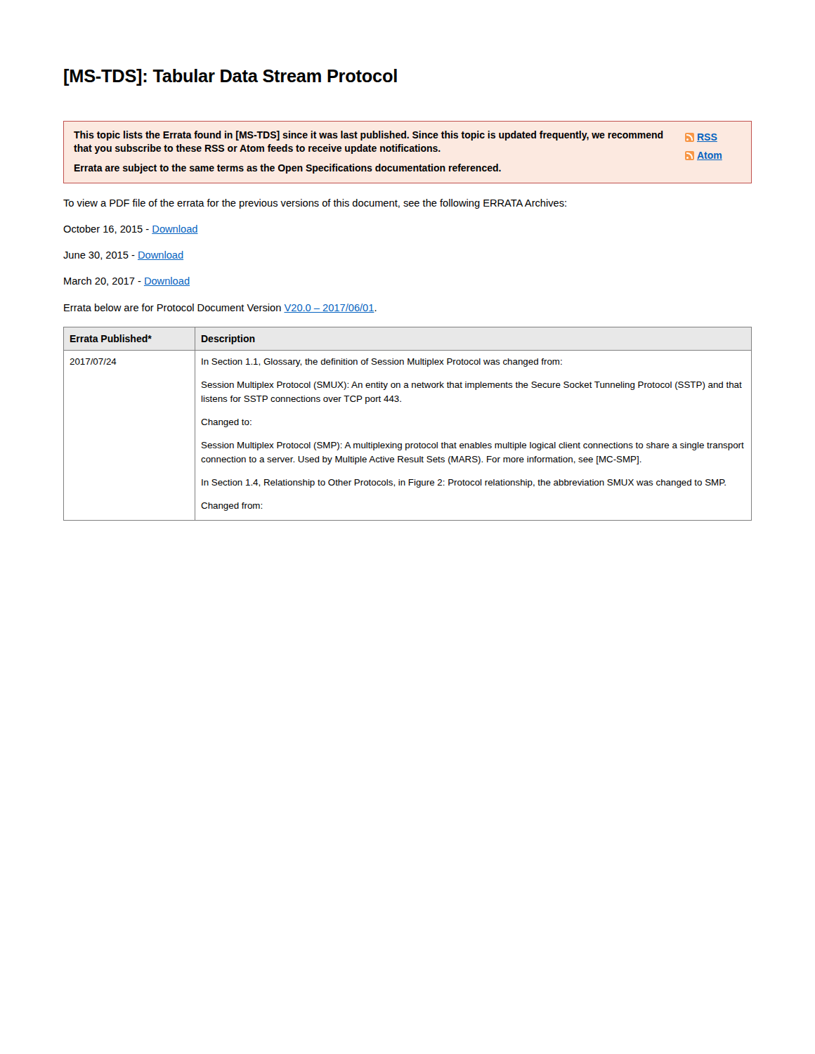[MS-TDS]: Tabular Data Stream Protocol
This topic lists the Errata found in [MS-TDS] since it was last published. Since this topic is updated frequently, we recommend that you subscribe to these RSS or Atom feeds to receive update notifications.
Errata are subject to the same terms as the Open Specifications documentation referenced.
RSS Atom
To view a PDF file of the errata for the previous versions of this document, see the following ERRATA Archives:
October 16, 2015 - Download
June 30, 2015 - Download
March 20, 2017 - Download
Errata below are for Protocol Document Version V20.0 – 2017/06/01.
| Errata Published* | Description |
| --- | --- |
| 2017/07/24 | In Section 1.1, Glossary, the definition of Session Multiplex Protocol was changed from: Session Multiplex Protocol (SMUX): An entity on a network that implements the Secure Socket Tunneling Protocol (SSTP) and that listens for SSTP connections over TCP port 443. Changed to: Session Multiplex Protocol (SMP): A multiplexing protocol that enables multiple logical client connections to share a single transport connection to a server. Used by Multiple Active Result Sets (MARS). For more information, see [MC-SMP]. In Section 1.4, Relationship to Other Protocols, in Figure 2: Protocol relationship, the abbreviation SMUX was changed to SMP. Changed from: |